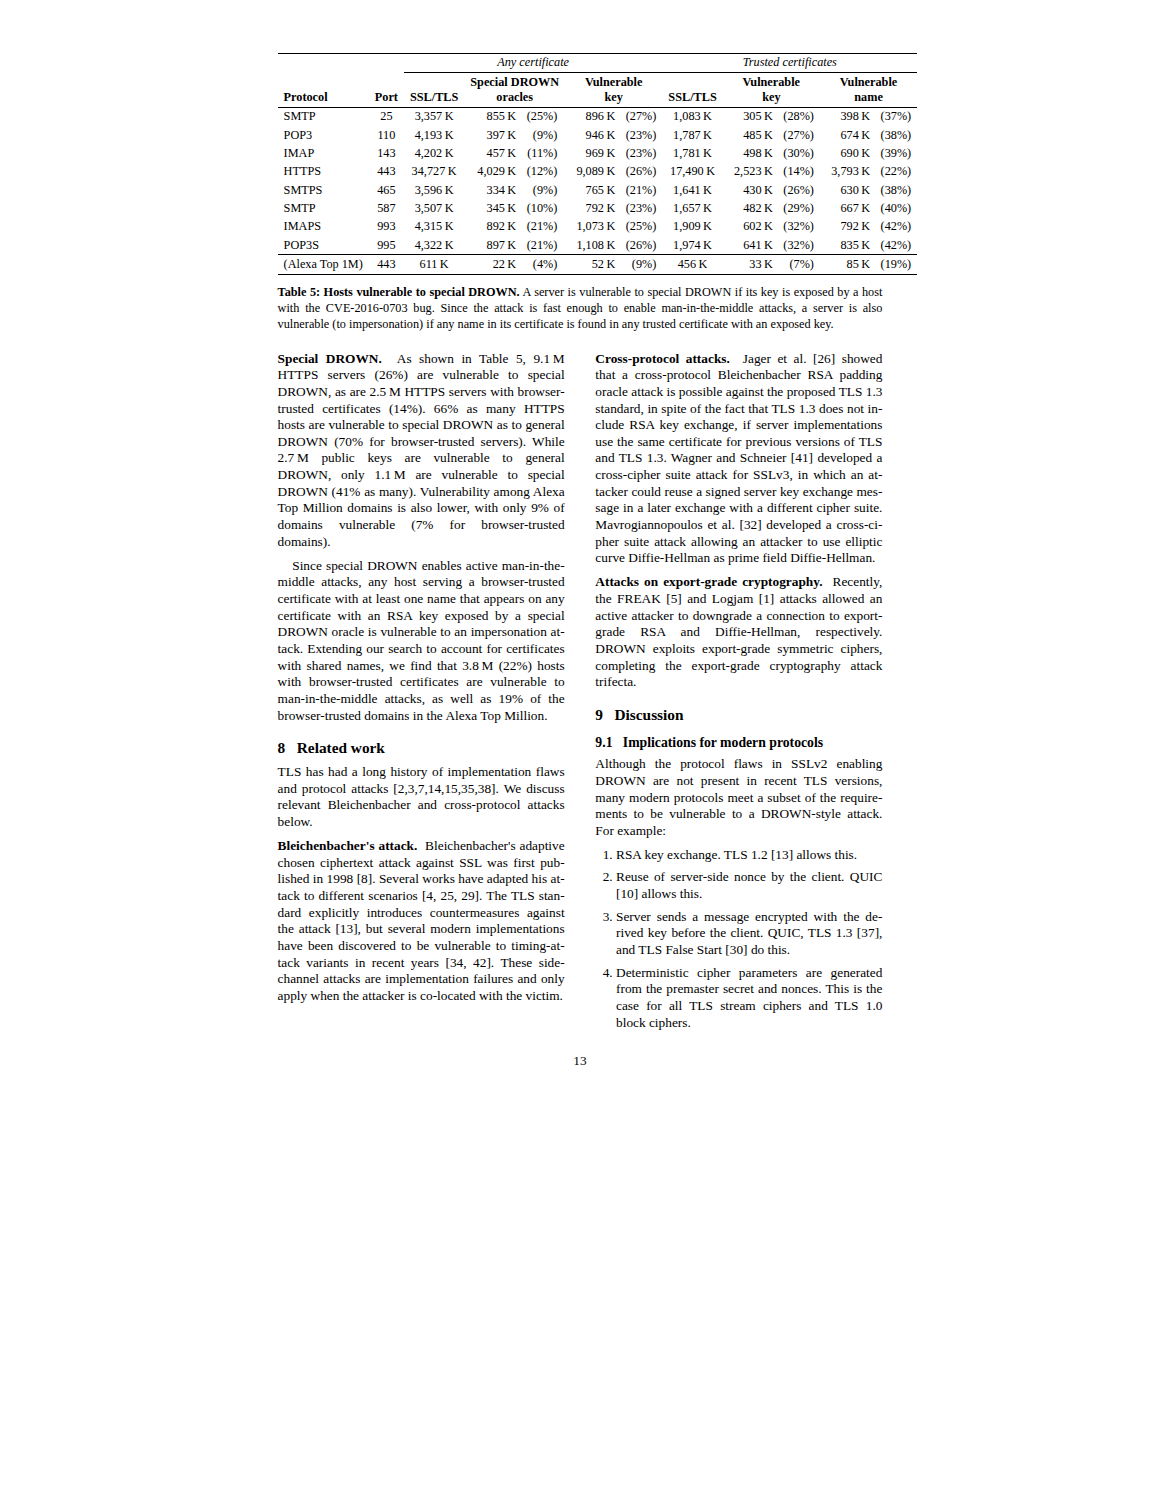| | Any certificate | Trusted certificates |
| --- | --- | --- |
| Protocol | Port | SSL/TLS | Special DROWN oracles | Vulnerable key | SSL/TLS | Vulnerable key | Vulnerable name |
| SMTP | 25 | 3,357 K | 855 K (25%) | 896 K (27%) | 1,083 K | 305 K (28%) | 398 K (37%) |
| POP3 | 110 | 4,193 K | 397 K (9%) | 946 K (23%) | 1,787 K | 485 K (27%) | 674 K (38%) |
| IMAP | 143 | 4,202 K | 457 K (11%) | 969 K (23%) | 1,781 K | 498 K (30%) | 690 K (39%) |
| HTTPS | 443 | 34,727 K | 4,029 K (12%) | 9,089 K (26%) | 17,490 K | 2,523 K (14%) | 3,793 K (22%) |
| SMTPS | 465 | 3,596 K | 334 K (9%) | 765 K (21%) | 1,641 K | 430 K (26%) | 630 K (38%) |
| SMTP | 587 | 3,507 K | 345 K (10%) | 792 K (23%) | 1,657 K | 482 K (29%) | 667 K (40%) |
| IMAPS | 993 | 4,315 K | 892 K (21%) | 1,073 K (25%) | 1,909 K | 602 K (32%) | 792 K (42%) |
| POP3S | 995 | 4,322 K | 897 K (21%) | 1,108 K (26%) | 1,974 K | 641 K (32%) | 835 K (42%) |
| (Alexa Top 1M) | 443 | 611 K | 22 K (4%) | 52 K (9%) | 456 K | 33 K (7%) | 85 K (19%) |
Table 5: Hosts vulnerable to special DROWN. A server is vulnerable to special DROWN if its key is exposed by a host with the CVE-2016-0703 bug. Since the attack is fast enough to enable man-in-the-middle attacks, a server is also vulnerable (to impersonation) if any name in its certificate is found in any trusted certificate with an exposed key.
Special DROWN. As shown in Table 5, 9.1 M HTTPS servers (26%) are vulnerable to special DROWN, as are 2.5 M HTTPS servers with browser-trusted certificates (14%). 66% as many HTTPS hosts are vulnerable to special DROWN as to general DROWN (70% for browser-trusted servers). While 2.7 M public keys are vulnerable to general DROWN, only 1.1 M are vulnerable to special DROWN (41% as many). Vulnerability among Alexa Top Million domains is also lower, with only 9% of domains vulnerable (7% for browser-trusted domains).
Since special DROWN enables active man-in-the-middle attacks, any host serving a browser-trusted certificate with at least one name that appears on any certificate with an RSA key exposed by a special DROWN oracle is vulnerable to an impersonation attack. Extending our search to account for certificates with shared names, we find that 3.8 M (22%) hosts with browser-trusted certificates are vulnerable to man-in-the-middle attacks, as well as 19% of the browser-trusted domains in the Alexa Top Million.
8 Related work
TLS has had a long history of implementation flaws and protocol attacks [2,3,7,14,15,35,38]. We discuss relevant Bleichenbacher and cross-protocol attacks below.
Bleichenbacher's attack. Bleichenbacher's adaptive chosen ciphertext attack against SSL was first published in 1998 [8]. Several works have adapted his attack to different scenarios [4, 25, 29]. The TLS standard explicitly introduces countermeasures against the attack [13], but several modern implementations have been discovered to be vulnerable to timing-attack variants in recent years [34, 42]. These side-channel attacks are implementation failures and only apply when the attacker is co-located with the victim.
Cross-protocol attacks. Jager et al. [26] showed that a cross-protocol Bleichenbacher RSA padding oracle attack is possible against the proposed TLS 1.3 standard, in spite of the fact that TLS 1.3 does not include RSA key exchange, if server implementations use the same certificate for previous versions of TLS and TLS 1.3. Wagner and Schneier [41] developed a cross-cipher suite attack for SSLv3, in which an attacker could reuse a signed server key exchange message in a later exchange with a different cipher suite. Mavrogiannopoulos et al. [32] developed a cross-cipher suite attack allowing an attacker to use elliptic curve Diffie-Hellman as prime field Diffie-Hellman.
Attacks on export-grade cryptography. Recently, the FREAK [5] and Logjam [1] attacks allowed an active attacker to downgrade a connection to export-grade RSA and Diffie-Hellman, respectively. DROWN exploits export-grade symmetric ciphers, completing the export-grade cryptography attack trifecta.
9 Discussion
9.1 Implications for modern protocols
Although the protocol flaws in SSLv2 enabling DROWN are not present in recent TLS versions, many modern protocols meet a subset of the requirements to be vulnerable to a DROWN-style attack. For example:
RSA key exchange. TLS 1.2 [13] allows this.
Reuse of server-side nonce by the client. QUIC [10] allows this.
Server sends a message encrypted with the derived key before the client. QUIC, TLS 1.3 [37], and TLS False Start [30] do this.
Deterministic cipher parameters are generated from the premaster secret and nonces. This is the case for all TLS stream ciphers and TLS 1.0 block ciphers.
13